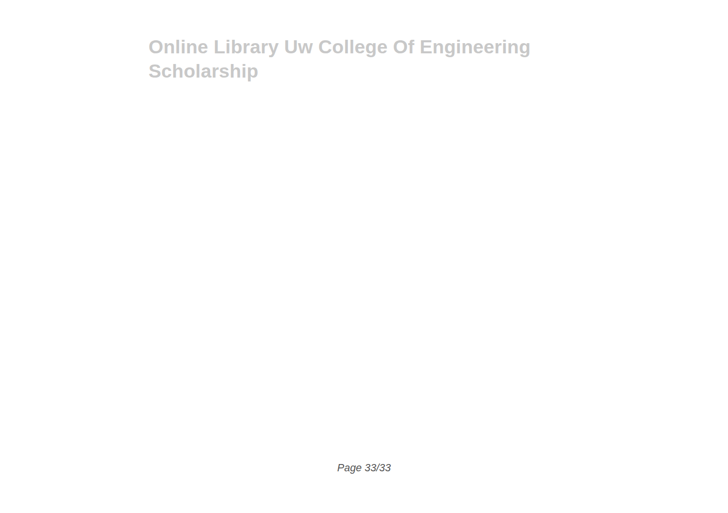Online Library Uw College Of Engineering Scholarship
Page 33/33